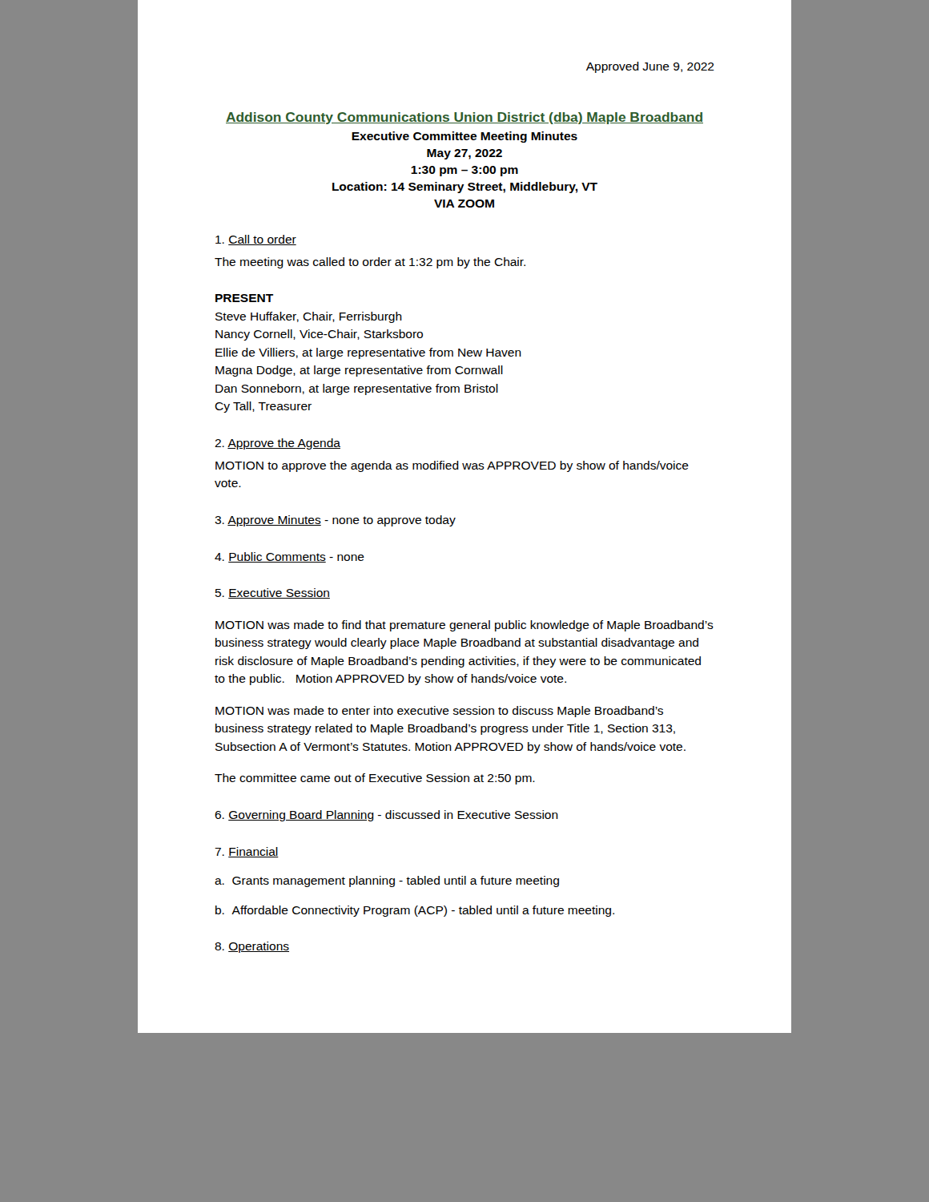Approved June 9, 2022
Addison County Communications Union District (dba) Maple Broadband
Executive Committee Meeting Minutes
May 27, 2022
1:30 pm – 3:00 pm
Location: 14 Seminary Street, Middlebury, VT
VIA ZOOM
1. Call to order
The meeting was called to order at 1:32 pm by the Chair.
PRESENT
Steve Huffaker, Chair, Ferrisburgh
Nancy Cornell, Vice-Chair, Starksboro
Ellie de Villiers, at large representative from New Haven
Magna Dodge, at large representative from Cornwall
Dan Sonneborn, at large representative from Bristol
Cy Tall, Treasurer
2. Approve the Agenda
MOTION to approve the agenda as modified was APPROVED by show of hands/voice vote.
3. Approve Minutes - none to approve today
4. Public Comments - none
5. Executive Session
MOTION was made to find that premature general public knowledge of Maple Broadband’s business strategy would clearly place Maple Broadband at substantial disadvantage and risk disclosure of Maple Broadband’s pending activities, if they were to be communicated to the public. Motion APPROVED by show of hands/voice vote.
MOTION was made to enter into executive session to discuss Maple Broadband’s business strategy related to Maple Broadband’s progress under Title 1, Section 313, Subsection A of Vermont’s Statutes. Motion APPROVED by show of hands/voice vote.
The committee came out of Executive Session at 2:50 pm.
6. Governing Board Planning - discussed in Executive Session
7. Financial
a. Grants management planning - tabled until a future meeting
b. Affordable Connectivity Program (ACP) - tabled until a future meeting.
8. Operations